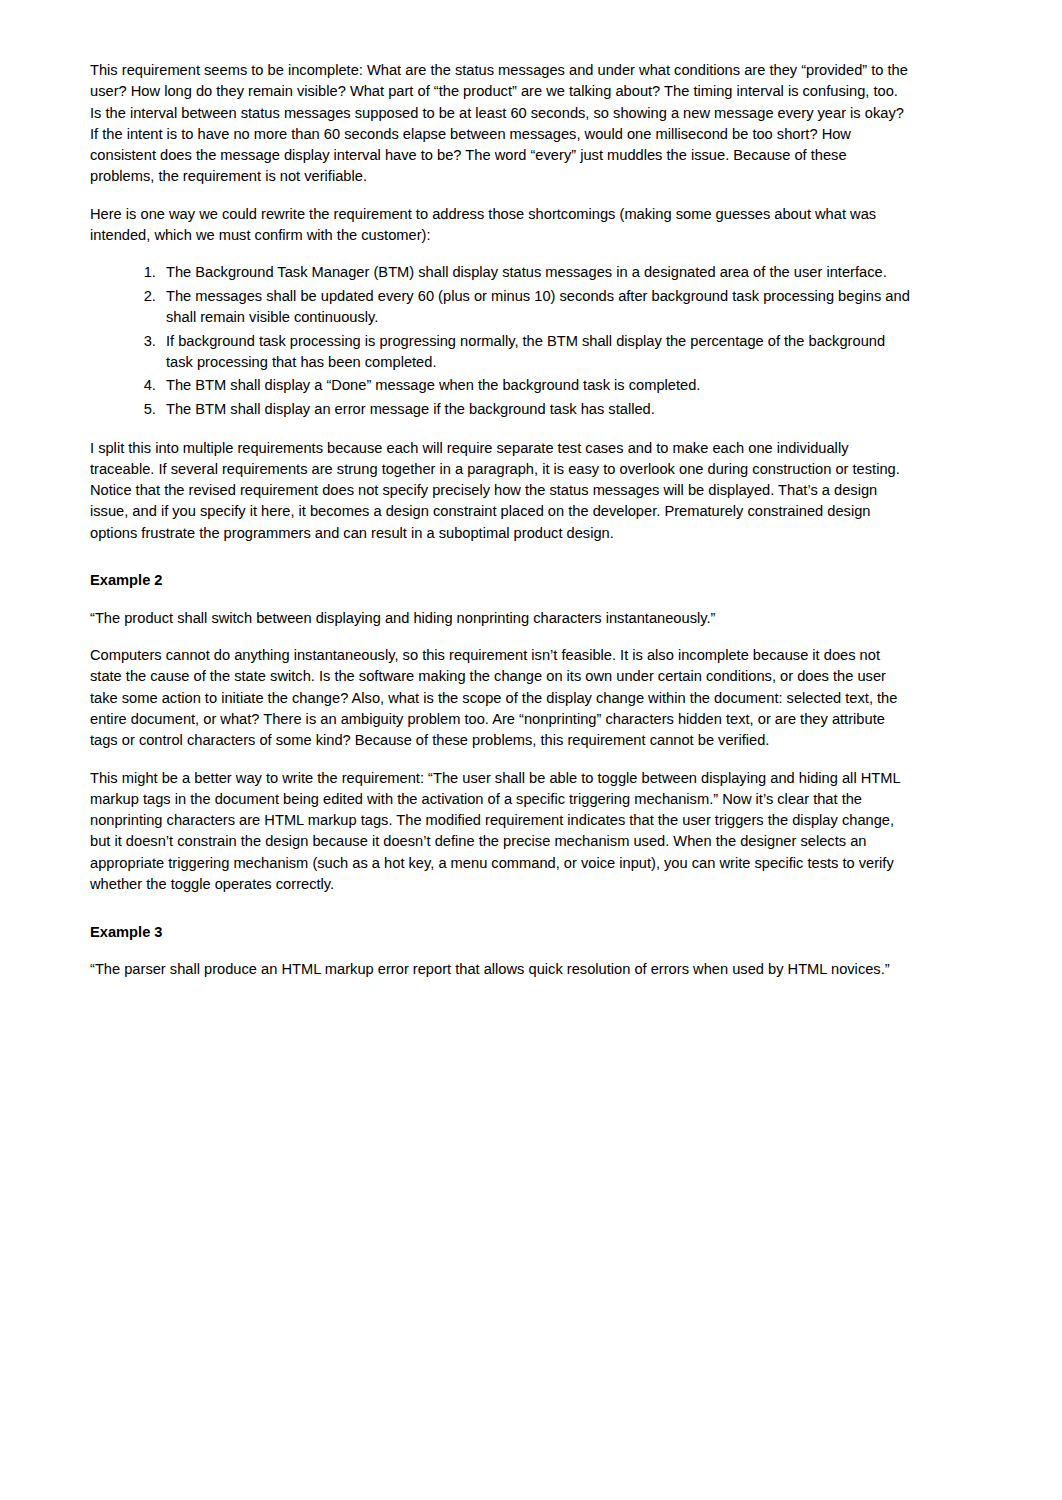This requirement seems to be incomplete: What are the status messages and under what conditions are they “provided” to the user? How long do they remain visible? What part of “the product” are we talking about? The timing interval is confusing, too. Is the interval between status messages supposed to be at least 60 seconds, so showing a new message every year is okay? If the intent is to have no more than 60 seconds elapse between messages, would one millisecond be too short? How consistent does the message display interval have to be? The word “every” just muddles the issue. Because of these problems, the requirement is not verifiable.
Here is one way we could rewrite the requirement to address those shortcomings (making some guesses about what was intended, which we must confirm with the customer):
The Background Task Manager (BTM) shall display status messages in a designated area of the user interface.
The messages shall be updated every 60 (plus or minus 10) seconds after background task processing begins and shall remain visible continuously.
If background task processing is progressing normally, the BTM shall display the percentage of the background task processing that has been completed.
The BTM shall display a “Done” message when the background task is completed.
The BTM shall display an error message if the background task has stalled.
I split this into multiple requirements because each will require separate test cases and to make each one individually traceable. If several requirements are strung together in a paragraph, it is easy to overlook one during construction or testing. Notice that the revised requirement does not specify precisely how the status messages will be displayed. That’s a design issue, and if you specify it here, it becomes a design constraint placed on the developer. Prematurely constrained design options frustrate the programmers and can result in a suboptimal product design.
Example 2
“The product shall switch between displaying and hiding nonprinting characters instantaneously.”
Computers cannot do anything instantaneously, so this requirement isn’t feasible. It is also incomplete because it does not state the cause of the state switch. Is the software making the change on its own under certain conditions, or does the user take some action to initiate the change? Also, what is the scope of the display change within the document: selected text, the entire document, or what? There is an ambiguity problem too. Are “nonprinting” characters hidden text, or are they attribute tags or control characters of some kind? Because of these problems, this requirement cannot be verified.
This might be a better way to write the requirement: “The user shall be able to toggle between displaying and hiding all HTML markup tags in the document being edited with the activation of a specific triggering mechanism.” Now it’s clear that the nonprinting characters are HTML markup tags. The modified requirement indicates that the user triggers the display change, but it doesn’t constrain the design because it doesn’t define the precise mechanism used. When the designer selects an appropriate triggering mechanism (such as a hot key, a menu command, or voice input), you can write specific tests to verify whether the toggle operates correctly.
Example 3
“The parser shall produce an HTML markup error report that allows quick resolution of errors when used by HTML novices.”